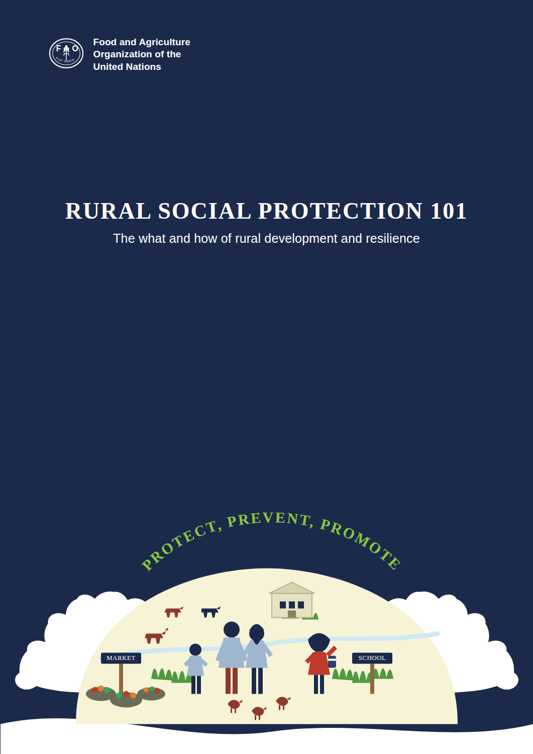F A O FIAT PANIS
Food and Agriculture Organization of the United Nations
RURAL SOCIAL PROTECTION 101
The what and how of rural development and resilience
MARKET SCHOOL PROTECT, PREVENT, PROMOTE